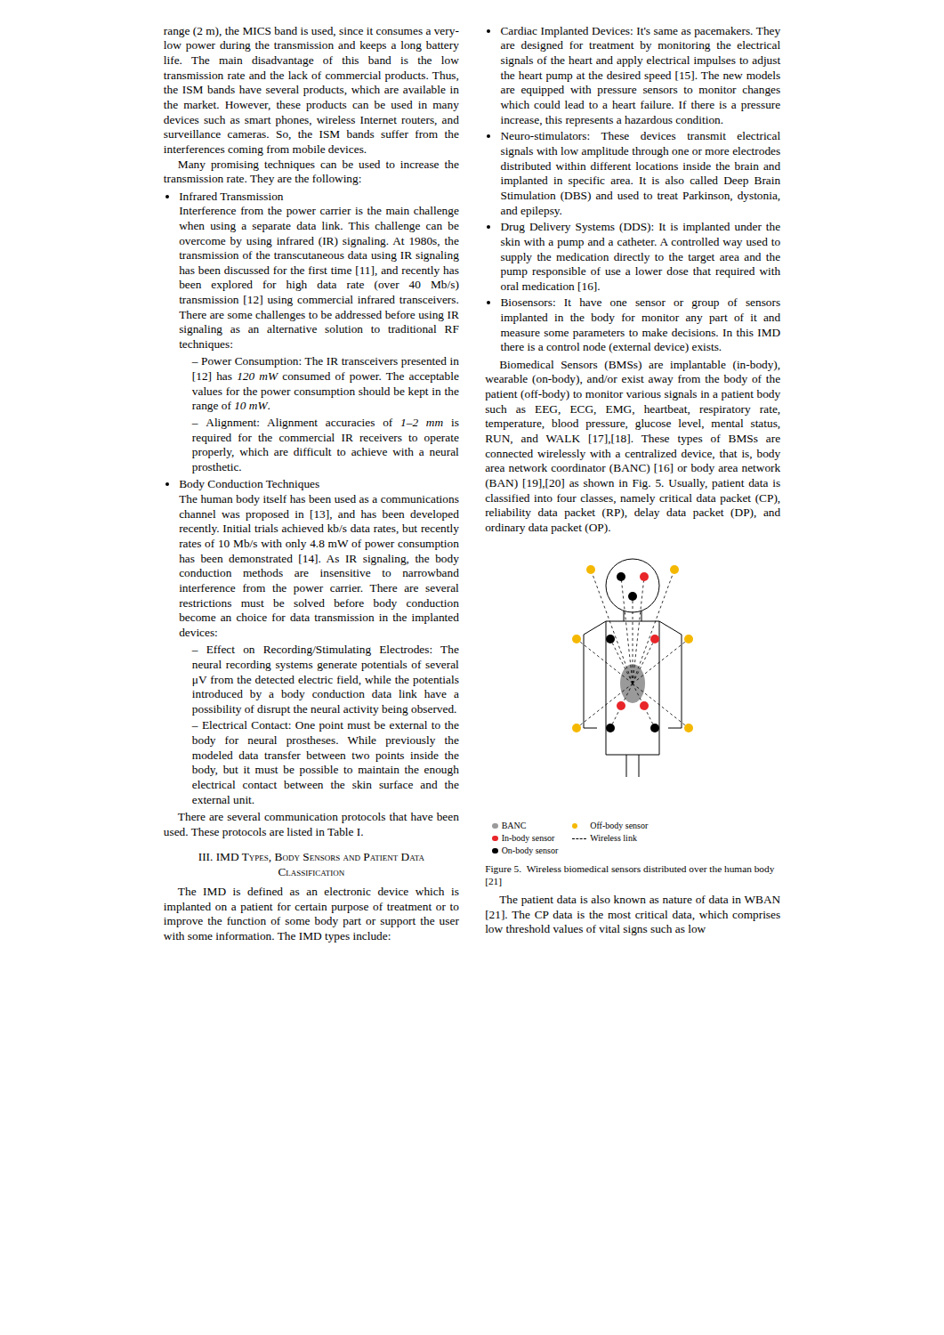range (2 m), the MICS band is used, since it consumes a very-low power during the transmission and keeps a long battery life. The main disadvantage of this band is the low transmission rate and the lack of commercial products. Thus, the ISM bands have several products, which are available in the market. However, these products can be used in many devices such as smart phones, wireless Internet routers, and surveillance cameras. So, the ISM bands suffer from the interferences coming from mobile devices.
Many promising techniques can be used to increase the transmission rate. They are the following:
Infrared Transmission Interference from the power carrier is the main challenge when using a separate data link. This challenge can be overcome by using infrared (IR) signaling. At 1980s, the transmission of the transcutaneous data using IR signaling has been discussed for the first time [11], and recently has been explored for high data rate (over 40 Mb/s) transmission [12] using commercial infrared transceivers. There are some challenges to be addressed before using IR signaling as an alternative solution to traditional RF techniques:
Power Consumption: The IR transceivers presented in [12] has 120 mW consumed of power. The acceptable values for the power consumption should be kept in the range of 10 mW.
Alignment: Alignment accuracies of 1–2 mm is required for the commercial IR receivers to operate properly, which are difficult to achieve with a neural prosthetic.
Body Conduction Techniques The human body itself has been used as a communications channel was proposed in [13], and has been developed recently. Initial trials achieved kb/s data rates, but recently rates of 10 Mb/s with only 4.8 mW of power consumption has been demonstrated [14]. As IR signaling, the body conduction methods are insensitive to narrowband interference from the power carrier. There are several restrictions must be solved before body conduction become an choice for data transmission in the implanted devices:
Effect on Recording/Stimulating Electrodes: The neural recording systems generate potentials of several μV from the detected electric field, while the potentials introduced by a body conduction data link have a possibility of disrupt the neural activity being observed.
Electrical Contact: One point must be external to the body for neural prostheses. While previously the modeled data transfer between two points inside the body, but it must be possible to maintain the enough electrical contact between the skin surface and the external unit.
There are several communication protocols that have been used. These protocols are listed in Table I.
III. IMD Types, Body Sensors and Patient Data Classification
The IMD is defined as an electronic device which is implanted on a patient for certain purpose of treatment or to improve the function of some body part or support the user with some information. The IMD types include:
Cardiac Implanted Devices: It's same as pacemakers. They are designed for treatment by monitoring the electrical signals of the heart and apply electrical impulses to adjust the heart pump at the desired speed [15]. The new models are equipped with pressure sensors to monitor changes which could lead to a heart failure. If there is a pressure increase, this represents a hazardous condition.
Neuro-stimulators: These devices transmit electrical signals with low amplitude through one or more electrodes distributed within different locations inside the brain and implanted in specific area. It is also called Deep Brain Stimulation (DBS) and used to treat Parkinson, dystonia, and epilepsy.
Drug Delivery Systems (DDS): It is implanted under the skin with a pump and a catheter. A controlled way used to supply the medication directly to the target area and the pump responsible of use a lower dose that required with oral medication [16].
Biosensors: It have one sensor or group of sensors implanted in the body for monitor any part of it and measure some parameters to make decisions. In this IMD there is a control node (external device) exists.
Biomedical Sensors (BMSs) are implantable (in-body), wearable (on-body), and/or exist away from the body of the patient (off-body) to monitor various signals in a patient body such as EEG, ECG, EMG, heartbeat, respiratory rate, temperature, blood pressure, glucose level, mental status, RUN, and WALK [17],[18]. These types of BMSs are connected wirelessly with a centralized device, that is, body area network coordinator (BANC) [16] or body area network (BAN) [19],[20] as shown in Fig. 5. Usually, patient data is classified into four classes, namely critical data packet (CP), reliability data packet (RP), delay data packet (DP), and ordinary data packet (OP).
| | BANC | | Off-body sensor |
| | In-body sensor | | Wireless link |
| | On-body sensor | | |
Figure 5. Wireless biomedical sensors distributed over the human body [21]
The patient data is also known as nature of data in WBAN [21]. The CP data is the most critical data, which comprises low threshold values of vital signs such as low